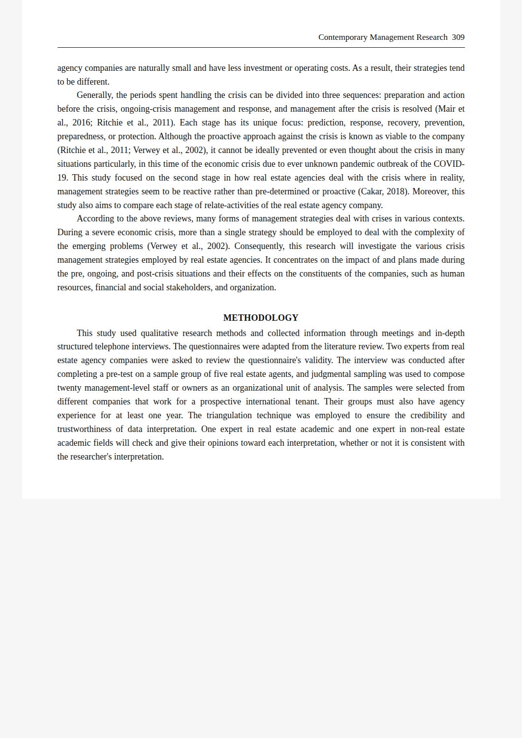Contemporary Management Research 309
agency companies are naturally small and have less investment or operating costs. As a result, their strategies tend to be different.
Generally, the periods spent handling the crisis can be divided into three sequences: preparation and action before the crisis, ongoing-crisis management and response, and management after the crisis is resolved (Mair et al., 2016; Ritchie et al., 2011). Each stage has its unique focus: prediction, response, recovery, prevention, preparedness, or protection. Although the proactive approach against the crisis is known as viable to the company (Ritchie et al., 2011; Verwey et al., 2002), it cannot be ideally prevented or even thought about the crisis in many situations particularly, in this time of the economic crisis due to ever unknown pandemic outbreak of the COVID-19. This study focused on the second stage in how real estate agencies deal with the crisis where in reality, management strategies seem to be reactive rather than pre-determined or proactive (Cakar, 2018). Moreover, this study also aims to compare each stage of relate-activities of the real estate agency company.
According to the above reviews, many forms of management strategies deal with crises in various contexts. During a severe economic crisis, more than a single strategy should be employed to deal with the complexity of the emerging problems (Verwey et al., 2002). Consequently, this research will investigate the various crisis management strategies employed by real estate agencies. It concentrates on the impact of and plans made during the pre, ongoing, and post-crisis situations and their effects on the constituents of the companies, such as human resources, financial and social stakeholders, and organization.
Methodology
This study used qualitative research methods and collected information through meetings and in-depth structured telephone interviews. The questionnaires were adapted from the literature review. Two experts from real estate agency companies were asked to review the questionnaire's validity. The interview was conducted after completing a pre-test on a sample group of five real estate agents, and judgmental sampling was used to compose twenty management-level staff or owners as an organizational unit of analysis. The samples were selected from different companies that work for a prospective international tenant. Their groups must also have agency experience for at least one year. The triangulation technique was employed to ensure the credibility and trustworthiness of data interpretation. One expert in real estate academic and one expert in non-real estate academic fields will check and give their opinions toward each interpretation, whether or not it is consistent with the researcher's interpretation.